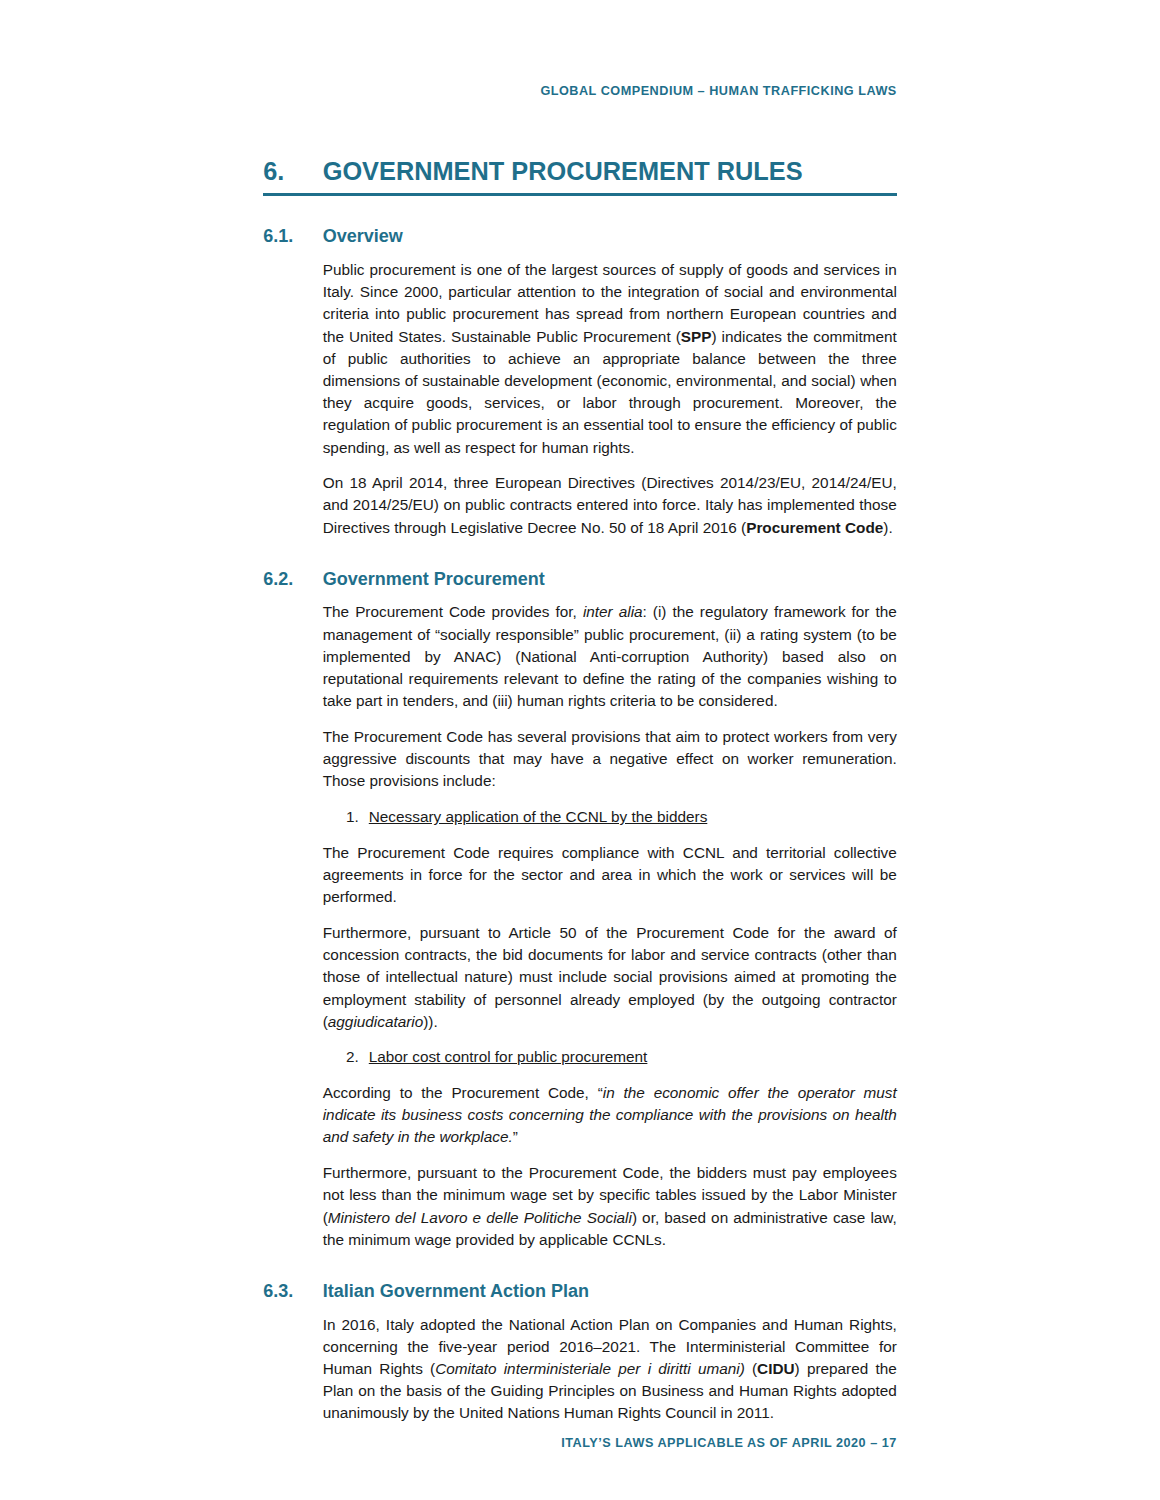GLOBAL COMPENDIUM – HUMAN TRAFFICKING LAWS
6. GOVERNMENT PROCUREMENT RULES
6.1. Overview
Public procurement is one of the largest sources of supply of goods and services in Italy. Since 2000, particular attention to the integration of social and environmental criteria into public procurement has spread from northern European countries and the United States. Sustainable Public Procurement (SPP) indicates the commitment of public authorities to achieve an appropriate balance between the three dimensions of sustainable development (economic, environmental, and social) when they acquire goods, services, or labor through procurement. Moreover, the regulation of public procurement is an essential tool to ensure the efficiency of public spending, as well as respect for human rights.
On 18 April 2014, three European Directives (Directives 2014/23/EU, 2014/24/EU, and 2014/25/EU) on public contracts entered into force. Italy has implemented those Directives through Legislative Decree No. 50 of 18 April 2016 (Procurement Code).
6.2. Government Procurement
The Procurement Code provides for, inter alia: (i) the regulatory framework for the management of “socially responsible” public procurement, (ii) a rating system (to be implemented by ANAC) (National Anti-corruption Authority) based also on reputational requirements relevant to define the rating of the companies wishing to take part in tenders, and (iii) human rights criteria to be considered.
The Procurement Code has several provisions that aim to protect workers from very aggressive discounts that may have a negative effect on worker remuneration. Those provisions include:
Necessary application of the CCNL by the bidders
The Procurement Code requires compliance with CCNL and territorial collective agreements in force for the sector and area in which the work or services will be performed.
Furthermore, pursuant to Article 50 of the Procurement Code for the award of concession contracts, the bid documents for labor and service contracts (other than those of intellectual nature) must include social provisions aimed at promoting the employment stability of personnel already employed (by the outgoing contractor (aggiudicatario)).
Labor cost control for public procurement
According to the Procurement Code, “in the economic offer the operator must indicate its business costs concerning the compliance with the provisions on health and safety in the workplace.”
Furthermore, pursuant to the Procurement Code, the bidders must pay employees not less than the minimum wage set by specific tables issued by the Labor Minister (Ministero del Lavoro e delle Politiche Sociali) or, based on administrative case law, the minimum wage provided by applicable CCNLs.
6.3. Italian Government Action Plan
In 2016, Italy adopted the National Action Plan on Companies and Human Rights, concerning the five-year period 2016–2021. The Interministerial Committee for Human Rights (Comitato interministeriale per i diritti umani) (CIDU) prepared the Plan on the basis of the Guiding Principles on Business and Human Rights adopted unanimously by the United Nations Human Rights Council in 2011.
ITALY’S LAWS APPLICABLE AS OF APRIL 2020 – 17